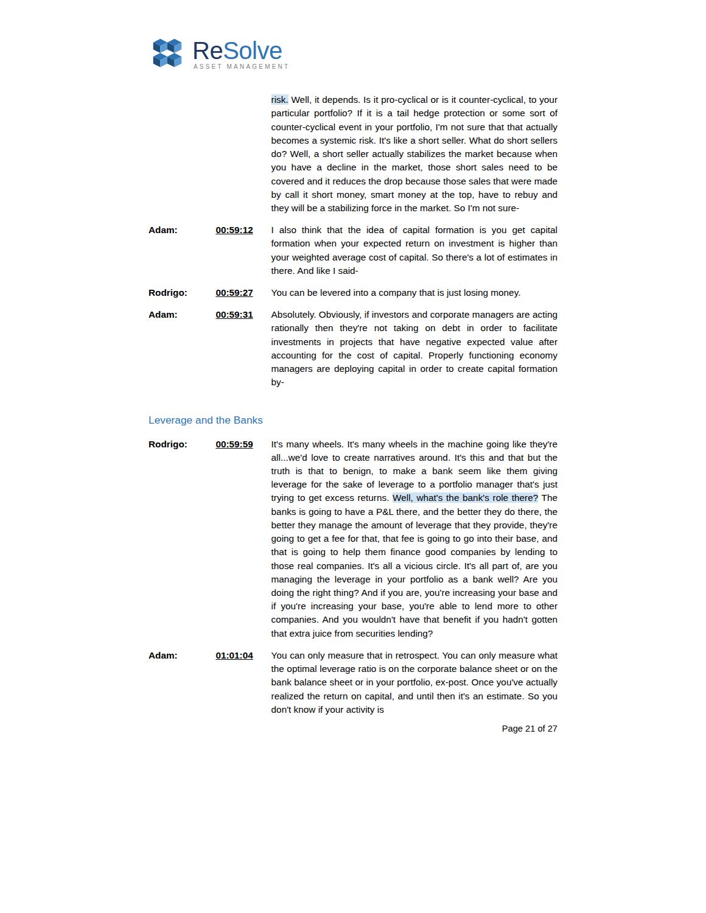Re Solve ASSET MANAGEMENT
| | | risk. Well, it depends. Is it pro-cyclical or is it counter-cyclical, to your particular portfolio? If it is a tail hedge protection or some sort of counter-cyclical event in your portfolio, I'm not sure that that actually becomes a systemic risk. It's like a short seller. What do short sellers do? Well, a short seller actually stabilizes the market because when you have a decline in the market, those short sales need to be covered and it reduces the drop because those sales that were made by call it short money, smart money at the top, have to rebuy and they will be a stabilizing force in the market. So I'm not sure- |
| Adam: | 00:59:12 | I also think that the idea of capital formation is you get capital formation when your expected return on investment is higher than your weighted average cost of capital. So there's a lot of estimates in there. And like I said- |
| Rodrigo: | 00:59:27 | You can be levered into a company that is just losing money. |
| Adam: | 00:59:31 | Absolutely. Obviously, if investors and corporate managers are acting rationally then they're not taking on debt in order to facilitate investments in projects that have negative expected value after accounting for the cost of capital. Properly functioning economy managers are deploying capital in order to create capital formation by- |
Leverage and the Banks
| Rodrigo: | 00:59:59 | It's many wheels. It's many wheels in the machine going like they're all...we'd love to create narratives around. It's this and that but the truth is that to benign, to make a bank seem like them giving leverage for the sake of leverage to a portfolio manager that's just trying to get excess returns. Well, what's the bank's role there? The banks is going to have a P&L there, and the better they do there, the better they manage the amount of leverage that they provide, they're going to get a fee for that, that fee is going to go into their base, and that is going to help them finance good companies by lending to those real companies. It's all a vicious circle. It's all part of, are you managing the leverage in your portfolio as a bank well? Are you doing the right thing? And if you are, you're increasing your base and if you're increasing your base, you're able to lend more to other companies. And you wouldn't have that benefit if you hadn't gotten that extra juice from securities lending? |
| Adam: | 01:01:04 | You can only measure that in retrospect. You can only measure what the optimal leverage ratio is on the corporate balance sheet or on the bank balance sheet or in your portfolio, ex-post. Once you've actually realized the return on capital, and until then it's an estimate. So you don't know if your activity is |
Page 21 of 27